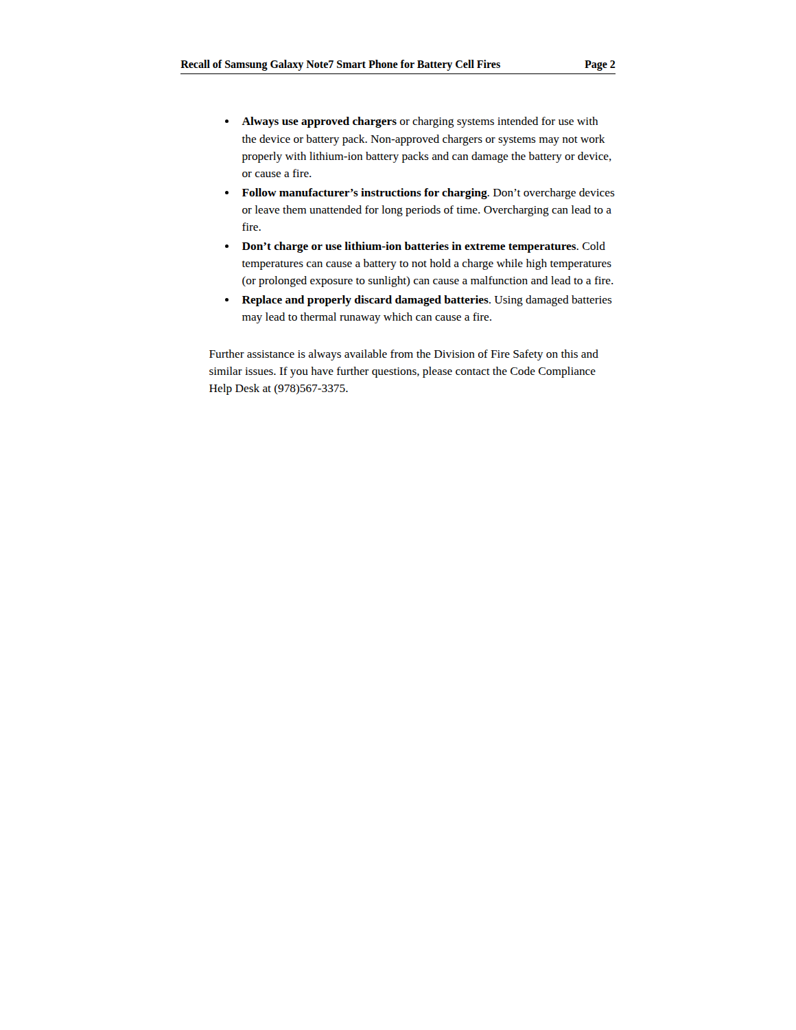Recall of Samsung Galaxy Note7 Smart Phone for Battery Cell Fires Page 2
Always use approved chargers or charging systems intended for use with the device or battery pack. Non-approved chargers or systems may not work properly with lithium-ion battery packs and can damage the battery or device, or cause a fire.
Follow manufacturer’s instructions for charging. Don’t overcharge devices or leave them unattended for long periods of time. Overcharging can lead to a fire.
Don’t charge or use lithium-ion batteries in extreme temperatures. Cold temperatures can cause a battery to not hold a charge while high temperatures (or prolonged exposure to sunlight) can cause a malfunction and lead to a fire.
Replace and properly discard damaged batteries. Using damaged batteries may lead to thermal runaway which can cause a fire.
Further assistance is always available from the Division of Fire Safety on this and similar issues. If you have further questions, please contact the Code Compliance Help Desk at (978)567-3375.